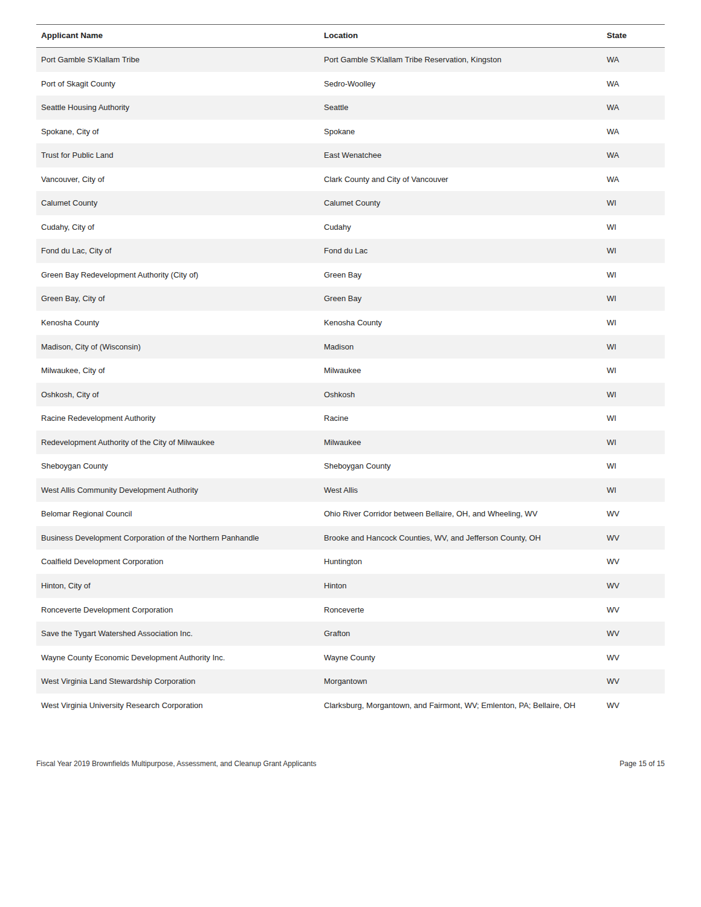| Applicant Name | Location | State |
| --- | --- | --- |
| Port Gamble S'Klallam Tribe | Port Gamble S'Klallam Tribe Reservation, Kingston | WA |
| Port of Skagit County | Sedro-Woolley | WA |
| Seattle Housing Authority | Seattle | WA |
| Spokane, City of | Spokane | WA |
| Trust for Public Land | East Wenatchee | WA |
| Vancouver, City of | Clark County and City of Vancouver | WA |
| Calumet County | Calumet County | WI |
| Cudahy, City of | Cudahy | WI |
| Fond du Lac, City of | Fond du Lac | WI |
| Green Bay Redevelopment Authority (City of) | Green Bay | WI |
| Green Bay, City of | Green Bay | WI |
| Kenosha County | Kenosha County | WI |
| Madison, City of (Wisconsin) | Madison | WI |
| Milwaukee, City of | Milwaukee | WI |
| Oshkosh, City of | Oshkosh | WI |
| Racine Redevelopment Authority | Racine | WI |
| Redevelopment Authority of the City of Milwaukee | Milwaukee | WI |
| Sheboygan County | Sheboygan County | WI |
| West Allis Community Development Authority | West Allis | WI |
| Belomar Regional Council | Ohio River Corridor between Bellaire, OH, and Wheeling, WV | WV |
| Business Development Corporation of the Northern Panhandle | Brooke and Hancock Counties, WV, and Jefferson County, OH | WV |
| Coalfield Development Corporation | Huntington | WV |
| Hinton, City of | Hinton | WV |
| Ronceverte Development Corporation | Ronceverte | WV |
| Save the Tygart Watershed Association Inc. | Grafton | WV |
| Wayne County Economic Development Authority Inc. | Wayne County | WV |
| West Virginia Land Stewardship Corporation | Morgantown | WV |
| West Virginia University Research Corporation | Clarksburg, Morgantown, and Fairmont, WV; Emlenton, PA; Bellaire, OH | WV |
Fiscal Year 2019 Brownfields Multipurpose, Assessment, and Cleanup Grant Applicants Page 15 of 15